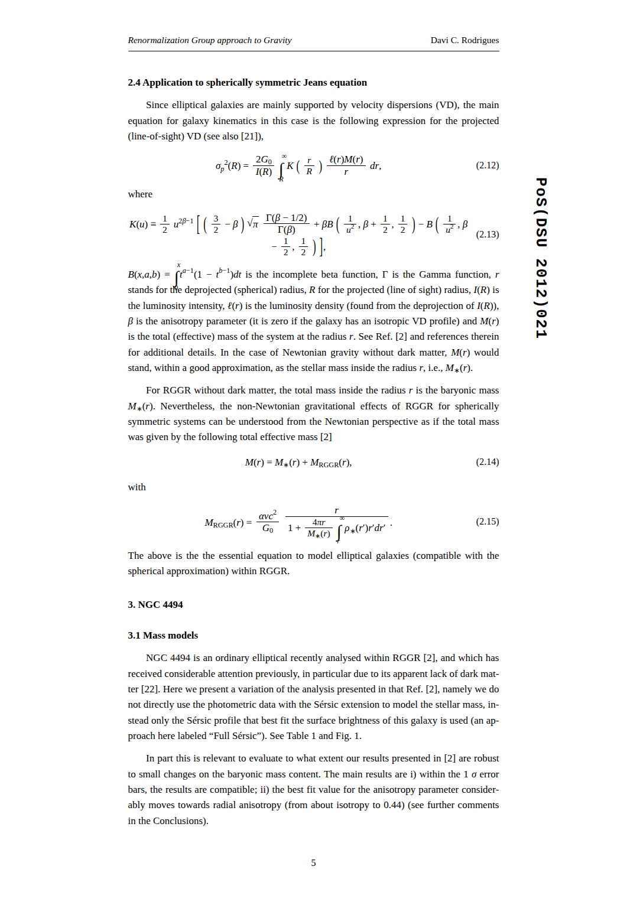Renormalization Group approach to Gravity
Davi C. Rodrigues
PoS(DSU 2012)021
2.4 Application to spherically symmetric Jeans equation
Since elliptical galaxies are mainly supported by velocity dispersions (VD), the main equation for galaxy kinematics in this case is the following expression for the projected (line-of-sight) VD (see also [21]),
σp2(R) = 2G0 I(R) ∫∞R K ( rR ) ℓ(r)M(r) r dr,
(2.12)
where
K(u) ≡ 12 u2β−1 [ ( 32 − β ) π Γ(β − 1/2) Γ(β) + βB ( 1 u2, β + 12, 12 ) − B ( 1 u2, β − 12, 12 ) ],
(2.13)
B(x,a,b) = ∫x 0 ta−1(1 − tb−1)dt is the incomplete beta function, Γ is the Gamma function, r stands for the deprojected (spherical) radius, R for the projected (line of sight) radius, I(R) is the luminosity intensity, ℓ(r) is the luminosity density (found from the deprojection of I(R)), β is the anisotropy parameter (it is zero if the galaxy has an isotropic VD profile) and M(r) is the total (effective) mass of the system at the radius r. See Ref. [2] and references therein for additional details. In the case of Newtonian gravity without dark matter, M(r) would stand, within a good approximation, as the stellar mass inside the radius r, i.e., M∗(r).
For RGGR without dark matter, the total mass inside the radius r is the baryonic mass M∗(r). Nevertheless, the non-Newtonian gravitational effects of RGGR for spherically symmetric systems can be understood from the Newtonian perspective as if the total mass was given by the following total effective mass [2]
M(r) = M∗(r) + MRGGR(r),
(2.14)
with
MRGGR(r) = ανc2 G0 r 1 + 4πr M∗(r) ∫∞r ρ∗(r′)r′dr′ .
(2.15)
The above is the the essential equation to model elliptical galaxies (compatible with the spherical approximation) within RGGR.
3. NGC 4494
3.1 Mass models
NGC 4494 is an ordinary elliptical recently analysed within RGGR [2], and which has received considerable attention previously, in particular due to its apparent lack of dark matter [22]. Here we present a variation of the analysis presented in that Ref. [2], namely we do not directly use the photometric data with the Sérsic extension to model the stellar mass, instead only the Sérsic profile that best fit the surface brightness of this galaxy is used (an approach here labeled “Full Sérsic”). See Table 1 and Fig. 1.
In part this is relevant to evaluate to what extent our results presented in [2] are robust to small changes on the baryonic mass content. The main results are i) within the 1 σ error bars, the results are compatible; ii) the best fit value for the anisotropy parameter considerably moves towards radial anisotropy (from about isotropy to 0.44) (see further comments in the Conclusions).
5